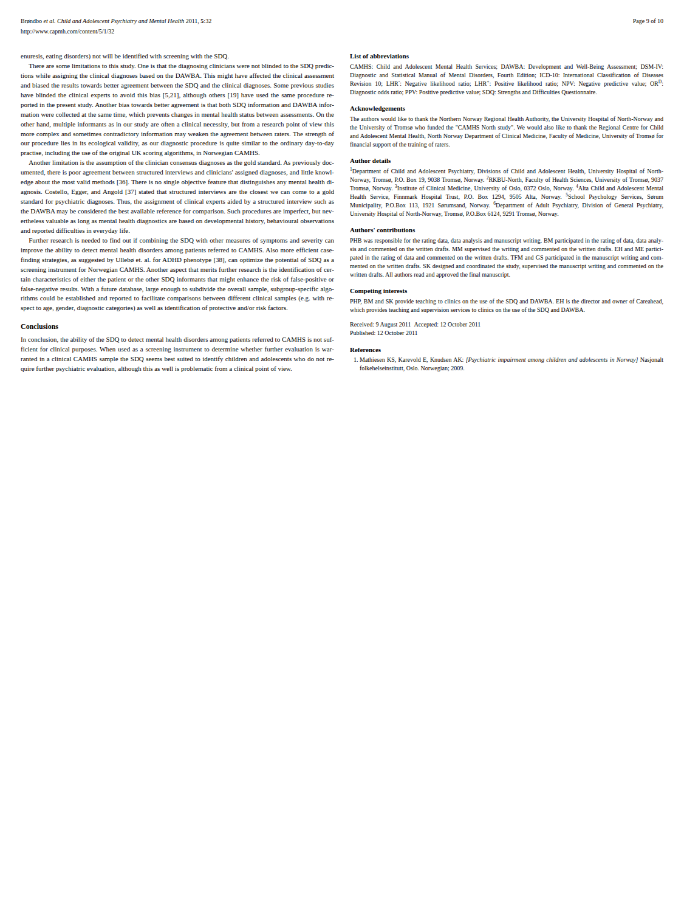Brøndbo et al. Child and Adolescent Psychiatry and Mental Health 2011, 5:32
http://www.capmh.com/content/5/1/32
Page 9 of 10
enuresis, eating disorders) not will be identified with screening with the SDQ.
There are some limitations to this study. One is that the diagnosing clinicians were not blinded to the SDQ predictions while assigning the clinical diagnoses based on the DAWBA. This might have affected the clinical assessment and biased the results towards better agreement between the SDQ and the clinical diagnoses. Some previous studies have blinded the clinical experts to avoid this bias [5,21], although others [19] have used the same procedure reported in the present study. Another bias towards better agreement is that both SDQ information and DAWBA information were collected at the same time, which prevents changes in mental health status between assessments. On the other hand, multiple informants as in our study are often a clinical necessity, but from a research point of view this more complex and sometimes contradictory information may weaken the agreement between raters. The strength of our procedure lies in its ecological validity, as our diagnostic procedure is quite similar to the ordinary day-to-day practise, including the use of the original UK scoring algorithms, in Norwegian CAMHS.
Another limitation is the assumption of the clinician consensus diagnoses as the gold standard. As previously documented, there is poor agreement between structured interviews and clinicians' assigned diagnoses, and little knowledge about the most valid methods [36]. There is no single objective feature that distinguishes any mental health diagnosis. Costello, Egger, and Angold [37] stated that structured interviews are the closest we can come to a gold standard for psychiatric diagnoses. Thus, the assignment of clinical experts aided by a structured interview such as the DAWBA may be considered the best available reference for comparison. Such procedures are imperfect, but nevertheless valuable as long as mental health diagnostics are based on developmental history, behavioural observations and reported difficulties in everyday life.
Further research is needed to find out if combining the SDQ with other measures of symptoms and severity can improve the ability to detect mental health disorders among patients referred to CAMHS. Also more efficient case-finding strategies, as suggested by Ullebø et. al. for ADHD phenotype [38], can optimize the potential of SDQ as a screening instrument for Norwegian CAMHS. Another aspect that merits further research is the identification of certain characteristics of either the patient or the other SDQ informants that might enhance the risk of false-positive or false-negative results. With a future database, large enough to subdivide the overall sample, subgroup-specific algorithms could be established and reported to facilitate comparisons between different clinical samples (e.g. with respect to age, gender, diagnostic categories) as well as identification of protective and/or risk factors.
Conclusions
In conclusion, the ability of the SDQ to detect mental health disorders among patients referred to CAMHS is not sufficient for clinical purposes. When used as a screening instrument to determine whether further evaluation is warranted in a clinical CAMHS sample the SDQ seems best suited to identify children and adolescents who do not require further psychiatric evaluation, although this as well is problematic from a clinical point of view.
List of abbreviations
CAMHS: Child and Adolescent Mental Health Services; DAWBA: Development and Well-Being Assessment; DSM-IV: Diagnostic and Statistical Manual of Mental Disorders, Fourth Edition; ICD-10: International Classification of Diseases Revision 10; LHR-: Negative likelihood ratio; LHR+: Positive likelihood ratio; NPV: Negative predictive value; ORD: Diagnostic odds ratio; PPV: Positive predictive value; SDQ: Strengths and Difficulties Questionnaire.
Acknowledgements
The authors would like to thank the Northern Norway Regional Health Authority, the University Hospital of North-Norway and the University of Tromsø who funded the "CAMHS North study". We would also like to thank the Regional Centre for Child and Adolescent Mental Health, North Norway Department of Clinical Medicine, Faculty of Medicine, University of Tromsø for financial support of the training of raters.
Author details
1Department of Child and Adolescent Psychiatry, Divisions of Child and Adolescent Health, University Hospital of North-Norway, Tromsø, P.O. Box 19, 9038 Tromsø, Norway. 2RKBU-North, Faculty of Health Sciences, University of Tromsø, 9037 Tromsø, Norway. 3Institute of Clinical Medicine, University of Oslo, 0372 Oslo, Norway. 4Alta Child and Adolescent Mental Health Service, Finnmark Hospital Trust, P.O. Box 1294, 9505 Alta, Norway. 5School Psychology Services, Sørum Municipality, P.O.Box 113, 1921 Sørumsand, Norway. 6Department of Adult Psychiatry, Division of General Psychiatry, University Hospital of North-Norway, Tromsø, P.O.Box 6124, 9291 Tromsø, Norway.
Authors' contributions
PHB was responsible for the rating data, data analysis and manuscript writing. BM participated in the rating of data, data analysis and commented on the written drafts. MM supervised the writing and commented on the written drafts. EH and ME participated in the rating of data and commented on the written drafts. TFM and GS participated in the manuscript writing and commented on the written drafts. SK designed and coordinated the study, supervised the manuscript writing and commented on the written drafts. All authors read and approved the final manuscript.
Competing interests
PHP, BM and SK provide teaching to clinics on the use of the SDQ and DAWBA. EH is the director and owner of Careahead, which provides teaching and supervision services to clinics on the use of the SDQ and DAWBA.
Received: 9 August 2011 Accepted: 12 October 2011
Published: 12 October 2011
References
Mathiesen KS, Karevold E, Knudsen AK: [Psychiatric impairment among children and adolescents in Norway] Nasjonalt folkehelseinstitutt, Oslo. Norwegian; 2009.